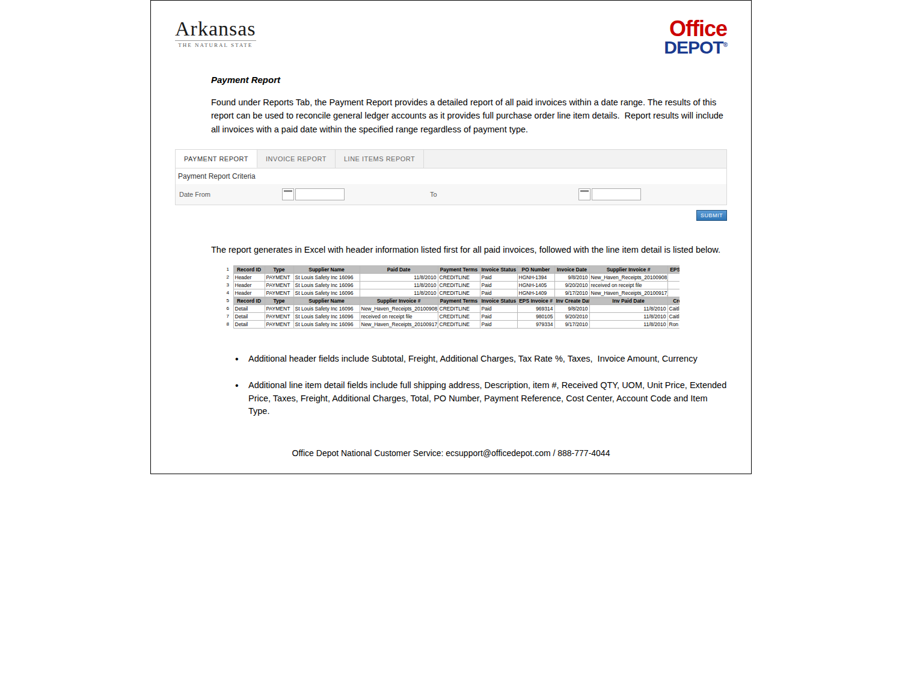Arkansas
THE NATURAL STATE
Office
DEPOT®
Payment Report
Found under Reports Tab, the Payment Report provides a detailed report of all paid invoices within a date range. The results of this report can be used to reconcile general ledger accounts as it provides full purchase order line item details. Report results will include all invoices with a paid date within the specified range regardless of payment type.
PAYMENT REPORT
INVOICE REPORT
LINE ITEMS REPORT
Payment Report Criteria
Date From
To
SUBMIT
The report generates in Excel with header information listed first for all paid invoices, followed with the line item detail is listed below.
| 1 | Record ID | Type | Supplier Name | Paid Date | Payment Terms | Invoice Status | PO Number | Invoice Date | Supplier Invoice # | EPS Inv |
| 2 | Header | PAYMENT | St Louis Safety Inc 16096 | 11/8/2010 | CREDITLINE | Paid | HGNH-1394 | 9/8/2010 | New_Haven_Receipts_20100908_1757.csv | |
| 3 | Header | PAYMENT | St Louis Safety Inc 16096 | 11/8/2010 | CREDITLINE | Paid | HGNH-1405 | 9/20/2010 | received on receipt file | |
| 4 | Header | PAYMENT | St Louis Safety Inc 16096 | 11/8/2010 | CREDITLINE | Paid | HGNH-1409 | 9/17/2010 | New_Haven_Receipts_20100917_1757.csv | |
| 5 | Record ID | Type | Supplier Name | Supplier Invoice # | Payment Terms | Invoice Status | EPS Invoice # | Inv Create Date | Inv Paid Date | Creat |
| 6 | Detail | PAYMENT | St Louis Safety Inc 16096 | New_Haven_Receipts_20100908_1757.csv | CREDITLINE | Paid | 969314 | 9/8/2010 | 11/8/2010 | Caitlin |
| 7 | Detail | PAYMENT | St Louis Safety Inc 16096 | received on receipt file | CREDITLINE | Paid | 980105 | 9/20/2010 | 11/8/2010 | Caitlin |
| 8 | Detail | PAYMENT | St Louis Safety Inc 16096 | New_Haven_Receipts_20100917_1757.csv | CREDITLINE | Paid | 979334 | 9/17/2010 | 11/8/2010 | Ron Ab |
Additional header fields include Subtotal, Freight, Additional Charges, Tax Rate %, Taxes, Invoice Amount, Currency
Additional line item detail fields include full shipping address, Description, item #, Received QTY, UOM, Unit Price, Extended Price, Taxes, Freight, Additional Charges, Total, PO Number, Payment Reference, Cost Center, Account Code and Item Type.
Office Depot National Customer Service: ecsupport@officedepot.com / 888-777-4044